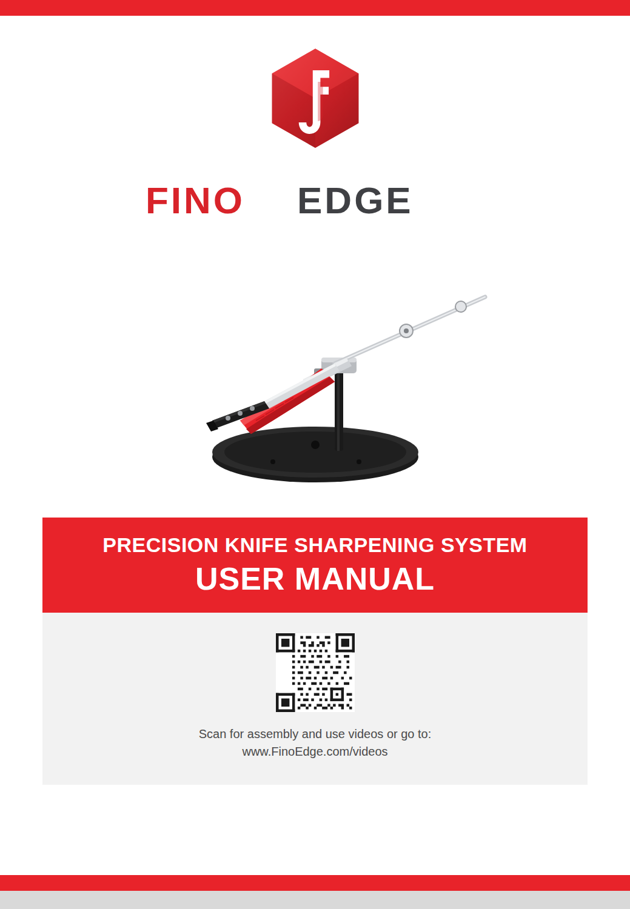FINO EDGE
Precision Knife Sharpening System
User Manual
Scan for assembly and use videos or go to:
www.FinoEdge.com/videos